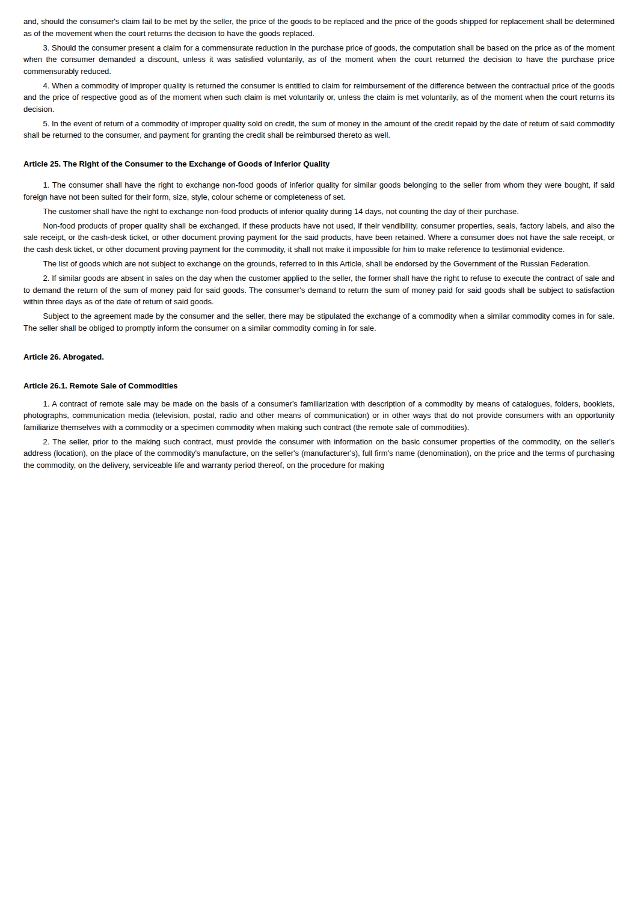and, should the consumer's claim fail to be met by the seller, the price of the goods to be replaced and the price of the goods shipped for replacement shall be determined as of the movement when the court returns the decision to have the goods replaced.
3. Should the consumer present a claim for a commensurate reduction in the purchase price of goods, the computation shall be based on the price as of the moment when the consumer demanded a discount, unless it was satisfied voluntarily, as of the moment when the court returned the decision to have the purchase price commensurably reduced.
4. When a commodity of improper quality is returned the consumer is entitled to claim for reimbursement of the difference between the contractual price of the goods and the price of respective good as of the moment when such claim is met voluntarily or, unless the claim is met voluntarily, as of the moment when the court returns its decision.
5. In the event of return of a commodity of improper quality sold on credit, the sum of money in the amount of the credit repaid by the date of return of said commodity shall be returned to the consumer, and payment for granting the credit shall be reimbursed thereto as well.
Article 25. The Right of the Consumer to the Exchange of Goods of Inferior Quality
1. The consumer shall have the right to exchange non-food goods of inferior quality for similar goods belonging to the seller from whom they were bought, if said foreign have not been suited for their form, size, style, colour scheme or completeness of set.
The customer shall have the right to exchange non-food products of inferior quality during 14 days, not counting the day of their purchase.
Non-food products of proper quality shall be exchanged, if these products have not used, if their vendibility, consumer properties, seals, factory labels, and also the sale receipt, or the cash-desk ticket, or other document proving payment for the said products, have been retained. Where a consumer does not have the sale receipt, or the cash desk ticket, or other document proving payment for the commodity, it shall not make it impossible for him to make reference to testimonial evidence.
The list of goods which are not subject to exchange on the grounds, referred to in this Article, shall be endorsed by the Government of the Russian Federation.
2. If similar goods are absent in sales on the day when the customer applied to the seller, the former shall have the right to refuse to execute the contract of sale and to demand the return of the sum of money paid for said goods. The consumer's demand to return the sum of money paid for said goods shall be subject to satisfaction within three days as of the date of return of said goods.
Subject to the agreement made by the consumer and the seller, there may be stipulated the exchange of a commodity when a similar commodity comes in for sale. The seller shall be obliged to promptly inform the consumer on a similar commodity coming in for sale.
Article 26. Abrogated.
Article 26.1. Remote Sale of Commodities
1. A contract of remote sale may be made on the basis of a consumer's familiarization with description of a commodity by means of catalogues, folders, booklets, photographs, communication media (television, postal, radio and other means of communication) or in other ways that do not provide consumers with an opportunity familiarize themselves with a commodity or a specimen commodity when making such contract (the remote sale of commodities).
2. The seller, prior to the making such contract, must provide the consumer with information on the basic consumer properties of the commodity, on the seller's address (location), on the place of the commodity's manufacture, on the seller's (manufacturer's), full firm's name (denomination), on the price and the terms of purchasing the commodity, on the delivery, serviceable life and warranty period thereof, on the procedure for making